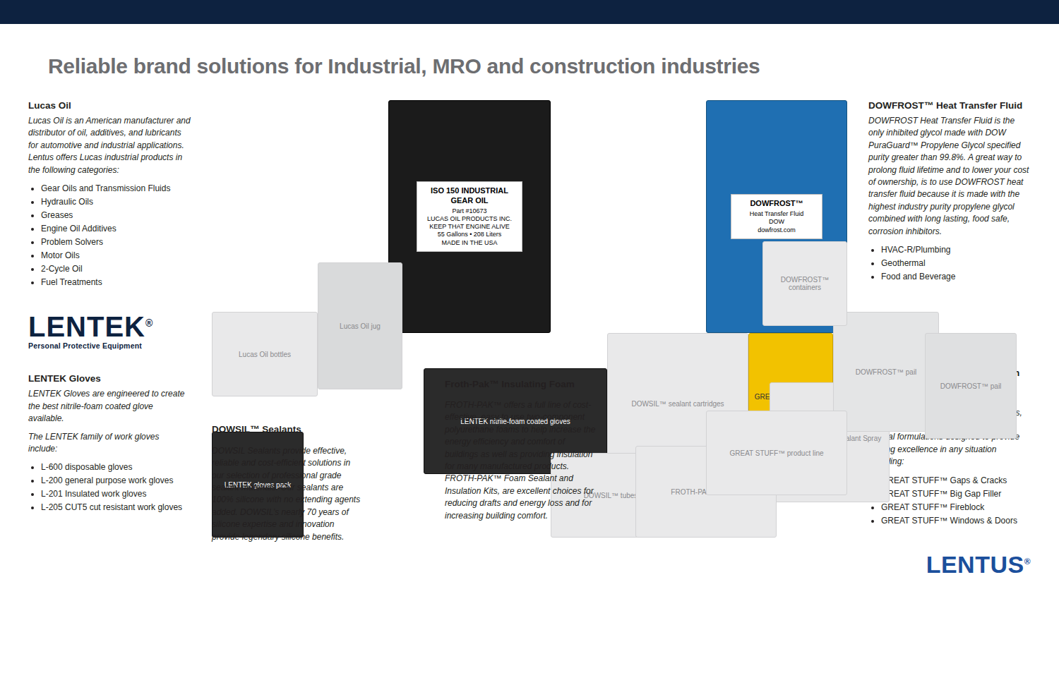Reliable brand solutions for Industrial, MRO and construction industries
Lucas Oil
Lucas Oil is an American manufacturer and distributor of oil, additives, and lubricants for automotive and industrial applications. Lentus offers Lucas industrial products in the following categories:
Gear Oils and Transmission Fluids
Hydraulic Oils
Greases
Engine Oil Additives
Problem Solvers
Motor Oils
2-Cycle Oil
Fuel Treatments
LENTEK® Personal Protective Equipment
LENTEK Gloves
LENTEK Gloves are engineered to create the best nitrile-foam coated glove available.
The LENTEK family of work gloves include:
L-600 disposable gloves
L-200 general purpose work gloves
L-201 Insulated work gloves
L-205 CUT5 cut resistant work gloves
ISO 150 INDUSTRIAL GEAR OIL Part #10673
LUCAS OIL PRODUCTS INC.
KEEP THAT ENGINE ALIVE
55 Gallons • 208 Liters
MADE IN THE USA
DOWFROST™ Heat Transfer Fluid
DOW
dowfrost.com
Lucas Oil jug
Lucas Oil bottles
LENTEK nitrile-foam coated gloves
DOWSIL™ sealant cartridges
GREAT STUFF™ cans
FROTH-PAK™ 12 Sealant Spray Foam Kit
DOWFROST™ pail
DOWFROST™ pail
DOWSIL™ tubes
FROTH-PAK™ 200 kit
DOWFROST™ containers
GREAT STUFF™ product line
LENTEK gloves pack
DOWSIL™ Sealants
DOWSIL Sealants provide effective, reliable and cost-efficient solutions in our selection of professional grade sealant materials. Our sealants are 100% silicone with no extending agents added. DOWSIL’s nearly 70 years of silicone expertise and innovation provide legendary silicone benefits.
Froth-Pak™ Insulating Foam
FROTH-PAK™ offers a full line of cost-effective, easy to use two-component polyurethane foams to help increase the energy efficiency and comfort of buildings as well as providing insulation for many manufactured products. FROTH-PAK™ Foam Sealant and Insulation Kits, are excellent choices for reducing drafts and energy loss and for increasing building comfort.
DOWFROST™ Heat Transfer Fluid
DOWFROST Heat Transfer Fluid is the only inhibited glycol made with DOW PuraGuard™ Propylene Glycol specified purity greater than 99.8%. A great way to prolong fluid lifetime and to lower your cost of ownership, is to use DOWFROST heat transfer fluid because it is made with the highest industry purity propylene glycol combined with long lasting, food safe, corrosion inhibitors.
HVAC-R/Plumbing
Geothermal
Food and Beverage
GREAT STUFF™ Insulating Foam
The full-line of GREAT STUFF™ polyurethane-based insulating foam sealant fills, air-seals and insulates gaps, cracks and framing components with special formulations designed to provide sealing excellence in any situation including:
GREAT STUFF™ Gaps & Cracks
GREAT STUFF™ Big Gap Filler
GREAT STUFF™ Fireblock
GREAT STUFF™ Windows & Doors
LENTUS®